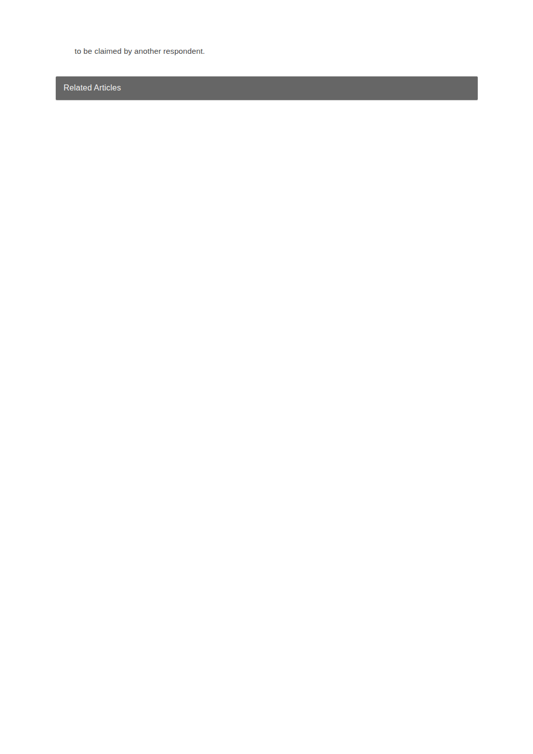to be claimed by another respondent.
Related Articles